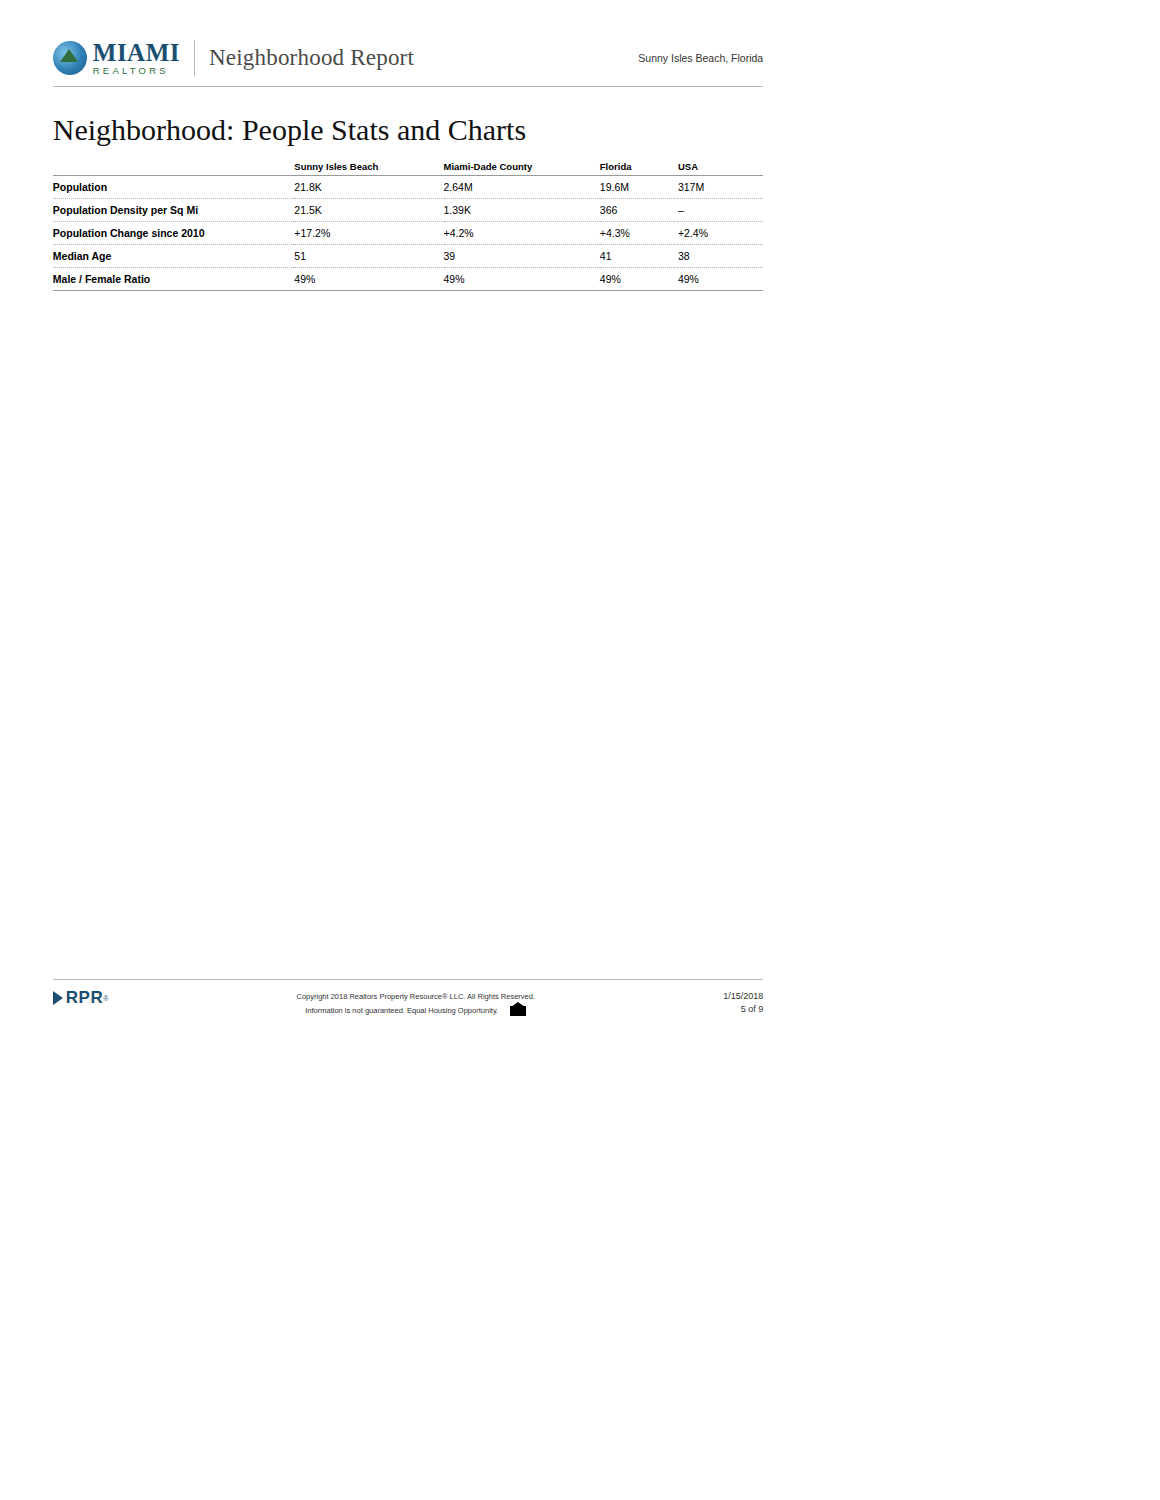MIAMI REALTORS
Neighborhood Report
Sunny Isles Beach, Florida
Neighborhood: People Stats and Charts
| | Sunny Isles Beach | Miami-Dade County | Florida | USA |
| --- | --- | --- | --- | --- |
| Population | 21.8K | 2.64M | 19.6M | 317M |
| Population Density per Sq Mi | 21.5K | 1.39K | 366 | – |
| Population Change since 2010 | +17.2% | +4.2% | +4.3% | +2.4% |
| Median Age | 51 | 39 | 41 | 38 |
| Male / Female Ratio | 49% | 49% | 49% | 49% |
RPR®
Copyright 2018 Realtors Property Resource® LLC. All Rights Reserved.
Information is not guaranteed. Equal Housing Opportunity.
1/15/2018
5 of 9